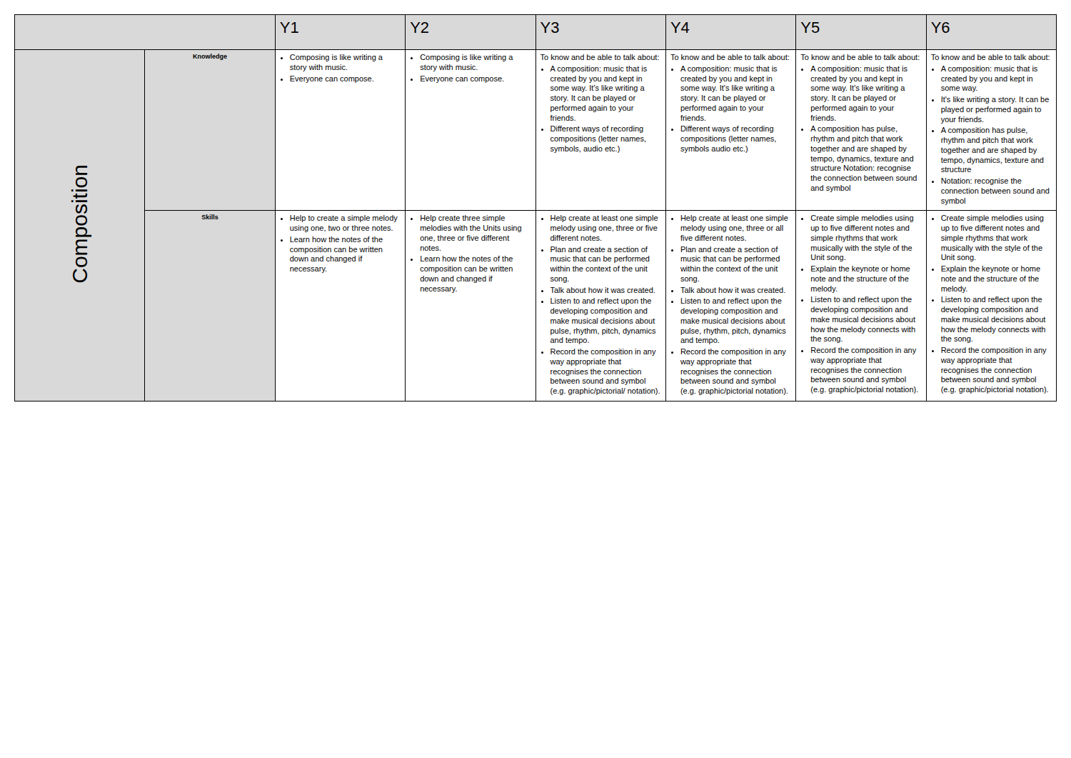| | Y1 | Y2 | Y3 | Y4 | Y5 | Y6 |
| --- | --- | --- | --- | --- | --- | --- |
| Composition | Knowledge | Composing is like writing a story with music. Everyone can compose. | Composing is like writing a story with music. Everyone can compose. | To know and be able to talk about: A composition: music that is created by you and kept in some way. It's like writing a story. It can be played or performed again to your friends. Different ways of recording compositions (letter names, symbols, audio etc.) | To know and be able to talk about: A composition: music that is created by you and kept in some way. It's like writing a story. It can be played or performed again to your friends. Different ways of recording compositions (letter names, symbols audio etc.) | To know and be able to talk about: A composition: music that is created by you and kept in some way. It's like writing a story. It can be played or performed again to your friends. A composition has pulse, rhythm and pitch that work together and are shaped by tempo, dynamics, texture and structure Notation: recognise the connection between sound and symbol | To know and be able to talk about: A composition: music that is created by you and kept in some way. It's like writing a story. It can be played or performed again to your friends. A composition has pulse, rhythm and pitch that work together and are shaped by tempo, dynamics, texture and structure Notation: recognise the connection between sound and symbol |
| Skills | Help to create a simple melody using one, two or three notes. Learn how the notes of the composition can be written down and changed if necessary. | Help create three simple melodies with the Units using one, three or five different notes. Learn how the notes of the composition can be written down and changed if necessary. | Help create at least one simple melody using one, three or five different notes. Plan and create a section of music that can be performed within the context of the unit song. Talk about how it was created. Listen to and reflect upon the developing composition and make musical decisions about pulse, rhythm, pitch, dynamics and tempo. Record the composition in any way appropriate that recognises the connection between sound and symbol (e.g. graphic/pictorial/ notation). | Help create at least one simple melody using one, three or all five different notes. Plan and create a section of music that can be performed within the context of the unit song. Talk about how it was created. Listen to and reflect upon the developing composition and make musical decisions about pulse, rhythm, pitch, dynamics and tempo. Record the composition in any way appropriate that recognises the connection between sound and symbol (e.g. graphic/pictorial notation). | Create simple melodies using up to five different notes and simple rhythms that work musically with the style of the Unit song. Explain the keynote or home note and the structure of the melody. Listen to and reflect upon the developing composition and make musical decisions about how the melody connects with the song. Record the composition in any way appropriate that recognises the connection between sound and symbol (e.g. graphic/pictorial notation). | Create simple melodies using up to five different notes and simple rhythms that work musically with the style of the Unit song. Explain the keynote or home note and the structure of the melody. Listen to and reflect upon the developing composition and make musical decisions about how the melody connects with the song. Record the composition in any way appropriate that recognises the connection between sound and symbol (e.g. graphic/pictorial notation). |